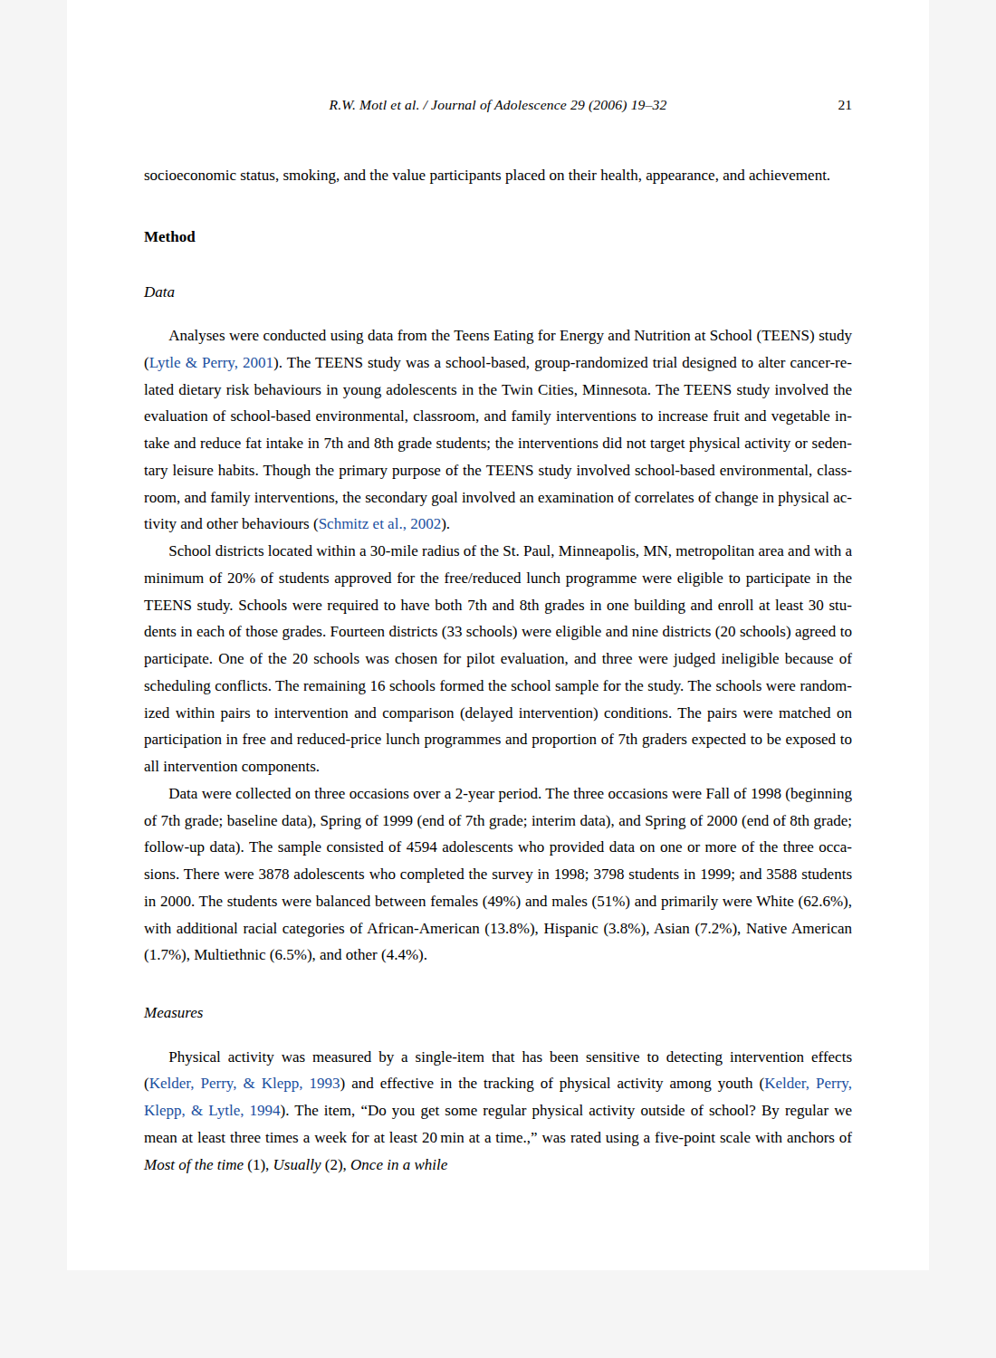R.W. Motl et al. / Journal of Adolescence 29 (2006) 19–32 21
socioeconomic status, smoking, and the value participants placed on their health, appearance, and achievement.
Method
Data
Analyses were conducted using data from the Teens Eating for Energy and Nutrition at School (TEENS) study (Lytle & Perry, 2001). The TEENS study was a school-based, group-randomized trial designed to alter cancer-related dietary risk behaviours in young adolescents in the Twin Cities, Minnesota. The TEENS study involved the evaluation of school-based environmental, classroom, and family interventions to increase fruit and vegetable intake and reduce fat intake in 7th and 8th grade students; the interventions did not target physical activity or sedentary leisure habits. Though the primary purpose of the TEENS study involved school-based environmental, classroom, and family interventions, the secondary goal involved an examination of correlates of change in physical activity and other behaviours (Schmitz et al., 2002).
School districts located within a 30-mile radius of the St. Paul, Minneapolis, MN, metropolitan area and with a minimum of 20% of students approved for the free/reduced lunch programme were eligible to participate in the TEENS study. Schools were required to have both 7th and 8th grades in one building and enroll at least 30 students in each of those grades. Fourteen districts (33 schools) were eligible and nine districts (20 schools) agreed to participate. One of the 20 schools was chosen for pilot evaluation, and three were judged ineligible because of scheduling conflicts. The remaining 16 schools formed the school sample for the study. The schools were randomized within pairs to intervention and comparison (delayed intervention) conditions. The pairs were matched on participation in free and reduced-price lunch programmes and proportion of 7th graders expected to be exposed to all intervention components.
Data were collected on three occasions over a 2-year period. The three occasions were Fall of 1998 (beginning of 7th grade; baseline data), Spring of 1999 (end of 7th grade; interim data), and Spring of 2000 (end of 8th grade; follow-up data). The sample consisted of 4594 adolescents who provided data on one or more of the three occasions. There were 3878 adolescents who completed the survey in 1998; 3798 students in 1999; and 3588 students in 2000. The students were balanced between females (49%) and males (51%) and primarily were White (62.6%), with additional racial categories of African-American (13.8%), Hispanic (3.8%), Asian (7.2%), Native American (1.7%), Multiethnic (6.5%), and other (4.4%).
Measures
Physical activity was measured by a single-item that has been sensitive to detecting intervention effects (Kelder, Perry, & Klepp, 1993) and effective in the tracking of physical activity among youth (Kelder, Perry, Klepp, & Lytle, 1994). The item, “Do you get some regular physical activity outside of school? By regular we mean at least three times a week for at least 20 min at a time.,” was rated using a five-point scale with anchors of Most of the time (1), Usually (2), Once in a while